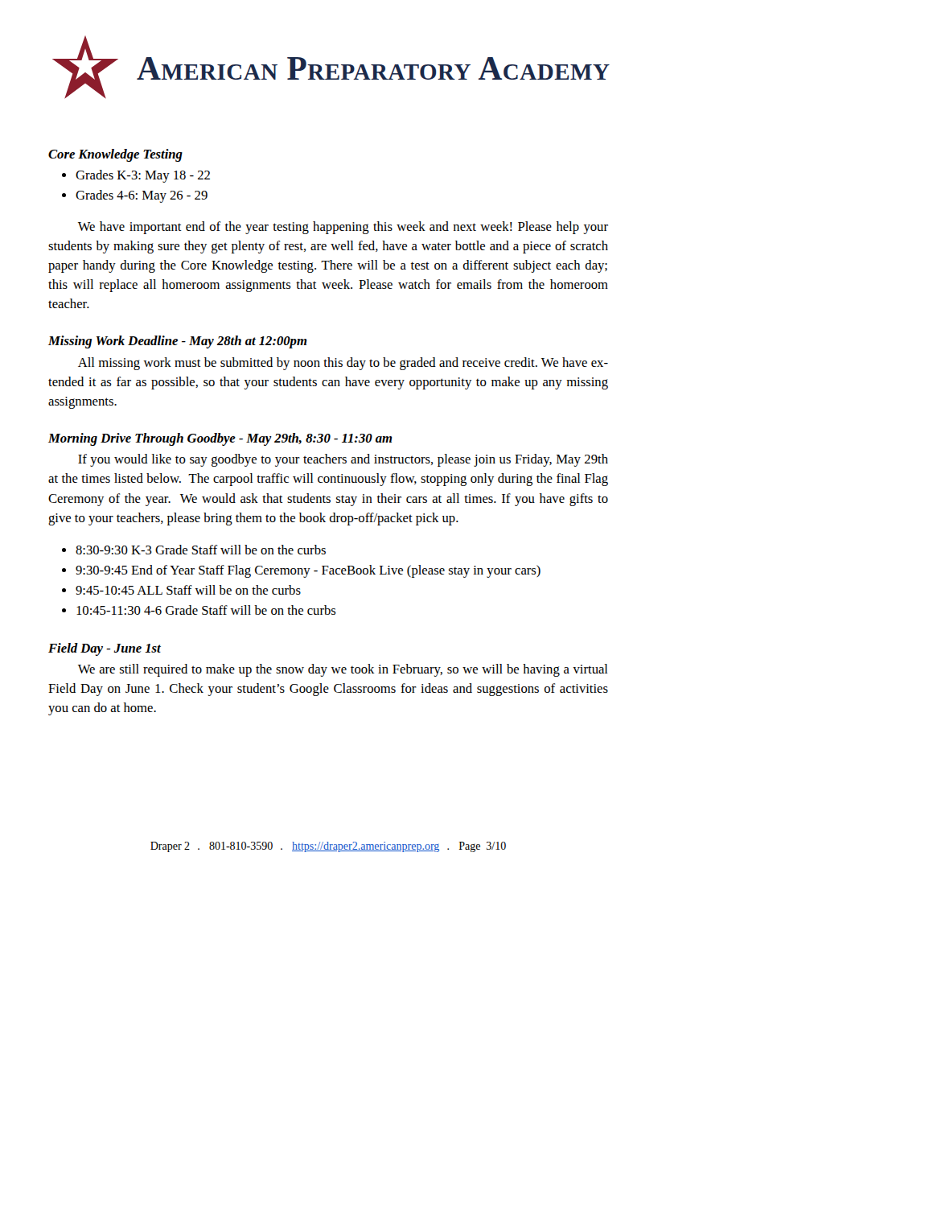American Preparatory Academy
Core Knowledge Testing
Grades K-3: May 18 - 22
Grades 4-6: May 26 - 29
We have important end of the year testing happening this week and next week! Please help your students by making sure they get plenty of rest, are well fed, have a water bottle and a piece of scratch paper handy during the Core Knowledge testing. There will be a test on a different subject each day; this will replace all homeroom assignments that week. Please watch for emails from the homeroom teacher.
Missing Work Deadline - May 28th at 12:00pm
All missing work must be submitted by noon this day to be graded and receive credit. We have extended it as far as possible, so that your students can have every opportunity to make up any missing assignments.
Morning Drive Through Goodbye - May 29th, 8:30 - 11:30 am
If you would like to say goodbye to your teachers and instructors, please join us Friday, May 29th at the times listed below. The carpool traffic will continuously flow, stopping only during the final Flag Ceremony of the year. We would ask that students stay in their cars at all times. If you have gifts to give to your teachers, please bring them to the book drop-off/packet pick up.
8:30-9:30 K-3 Grade Staff will be on the curbs
9:30-9:45 End of Year Staff Flag Ceremony - FaceBook Live (please stay in your cars)
9:45-10:45 ALL Staff will be on the curbs
10:45-11:30 4-6 Grade Staff will be on the curbs
Field Day - June 1st
We are still required to make up the snow day we took in February, so we will be having a virtual Field Day on June 1. Check your student’s Google Classrooms for ideas and suggestions of activities you can do at home.
Draper 2 . 801-810-3590 . https://draper2.americanprep.org . Page 3/10